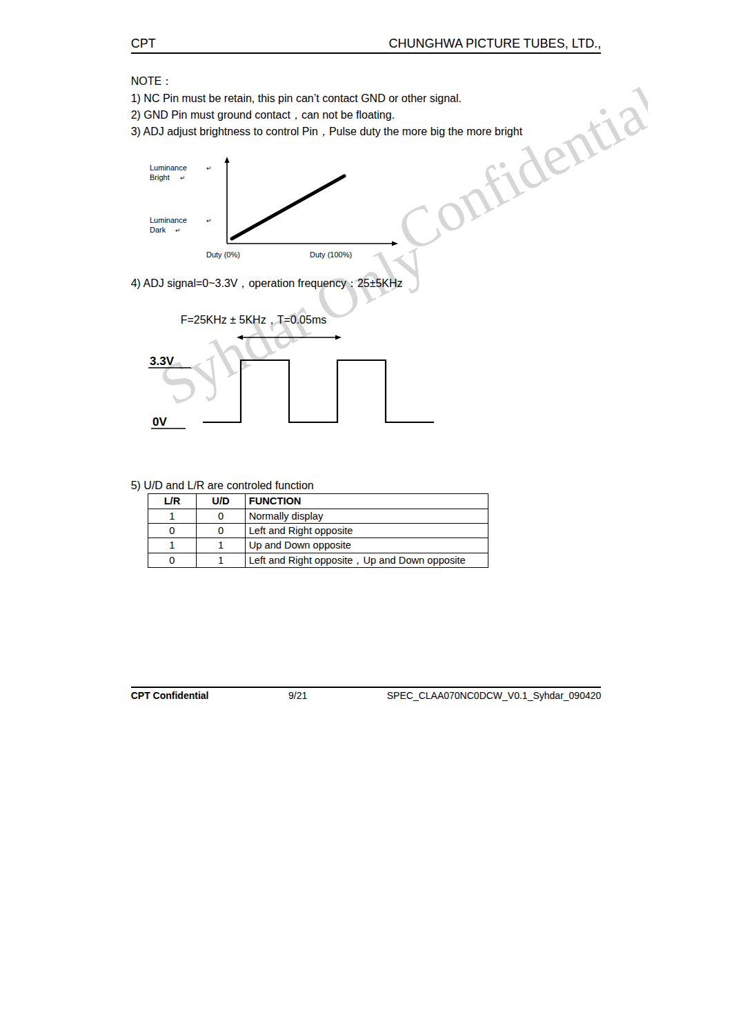Confidential
Syhdar Only
CPT
CHUNGHWA PICTURE TUBES, LTD.,
NOTE：
1) NC Pin must be retain, this pin can’t contact GND or other signal.
2) GND Pin must ground contact，can not be floating.
3) ADJ adjust brightness to control Pin，Pulse duty the more big the more bright
Luminance ↵ Bright ↵ Luminance ↵ Dark ↵ Duty (0%) Duty (100%)
4) ADJ signal=0~3.3V，operation frequency：25±5KHz
F=25KHz ± 5KHz，T=0.05ms
3.3V 0V
5) U/D and L/R are controled function
| L/R | U/D | FUNCTION |
| --- | --- | --- |
| 1 | 0 | Normally display |
| 0 | 0 | Left and Right opposite |
| 1 | 1 | Up and Down opposite |
| 0 | 1 | Left and Right opposite，Up and Down opposite |
CPT Confidential
9/21
SPEC_CLAA070NC0DCW_V0.1_Syhdar_090420